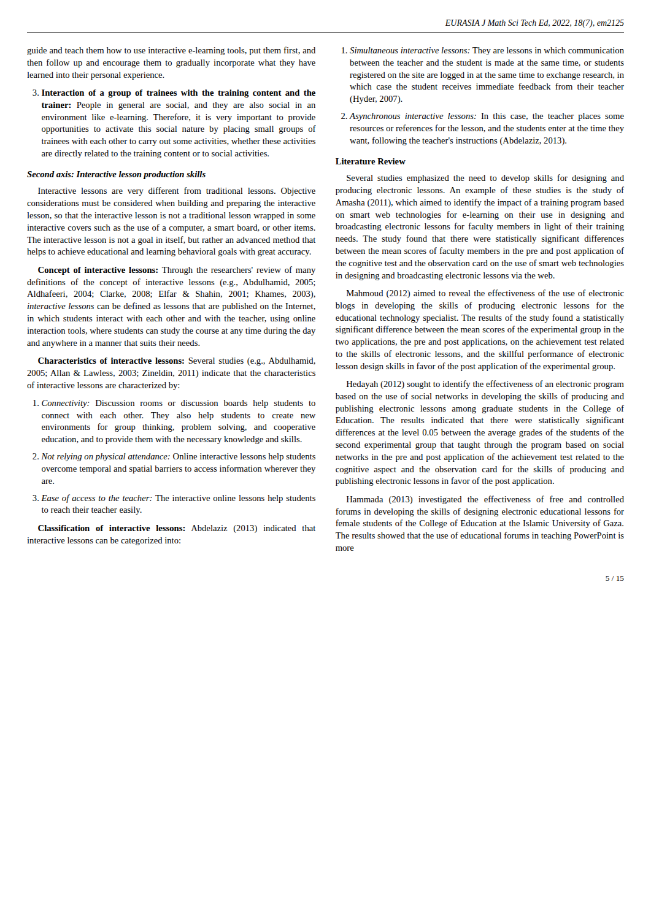EURASIA J Math Sci Tech Ed, 2022, 18(7), em2125
guide and teach them how to use interactive e-learning tools, put them first, and then follow up and encourage them to gradually incorporate what they have learned into their personal experience.
Interaction of a group of trainees with the training content and the trainer: People in general are social, and they are also social in an environment like e-learning. Therefore, it is very important to provide opportunities to activate this social nature by placing small groups of trainees with each other to carry out some activities, whether these activities are directly related to the training content or to social activities.
Second axis: Interactive lesson production skills
Interactive lessons are very different from traditional lessons. Objective considerations must be considered when building and preparing the interactive lesson, so that the interactive lesson is not a traditional lesson wrapped in some interactive covers such as the use of a computer, a smart board, or other items. The interactive lesson is not a goal in itself, but rather an advanced method that helps to achieve educational and learning behavioral goals with great accuracy.
Concept of interactive lessons: Through the researchers' review of many definitions of the concept of interactive lessons (e.g., Abdulhamid, 2005; Aldhafeeri, 2004; Clarke, 2008; Elfar & Shahin, 2001; Khames, 2003), interactive lessons can be defined as lessons that are published on the Internet, in which students interact with each other and with the teacher, using online interaction tools, where students can study the course at any time during the day and anywhere in a manner that suits their needs.
Characteristics of interactive lessons: Several studies (e.g., Abdulhamid, 2005; Allan & Lawless, 2003; Zineldin, 2011) indicate that the characteristics of interactive lessons are characterized by:
Connectivity: Discussion rooms or discussion boards help students to connect with each other. They also help students to create new environments for group thinking, problem solving, and cooperative education, and to provide them with the necessary knowledge and skills.
Not relying on physical attendance: Online interactive lessons help students overcome temporal and spatial barriers to access information wherever they are.
Ease of access to the teacher: The interactive online lessons help students to reach their teacher easily.
Classification of interactive lessons: Abdelaziz (2013) indicated that interactive lessons can be categorized into:
Simultaneous interactive lessons: They are lessons in which communication between the teacher and the student is made at the same time, or students registered on the site are logged in at the same time to exchange research, in which case the student receives immediate feedback from their teacher (Hyder, 2007).
Asynchronous interactive lessons: In this case, the teacher places some resources or references for the lesson, and the students enter at the time they want, following the teacher's instructions (Abdelaziz, 2013).
Literature Review
Several studies emphasized the need to develop skills for designing and producing electronic lessons. An example of these studies is the study of Amasha (2011), which aimed to identify the impact of a training program based on smart web technologies for e-learning on their use in designing and broadcasting electronic lessons for faculty members in light of their training needs. The study found that there were statistically significant differences between the mean scores of faculty members in the pre and post application of the cognitive test and the observation card on the use of smart web technologies in designing and broadcasting electronic lessons via the web.
Mahmoud (2012) aimed to reveal the effectiveness of the use of electronic blogs in developing the skills of producing electronic lessons for the educational technology specialist. The results of the study found a statistically significant difference between the mean scores of the experimental group in the two applications, the pre and post applications, on the achievement test related to the skills of electronic lessons, and the skillful performance of electronic lesson design skills in favor of the post application of the experimental group.
Hedayah (2012) sought to identify the effectiveness of an electronic program based on the use of social networks in developing the skills of producing and publishing electronic lessons among graduate students in the College of Education. The results indicated that there were statistically significant differences at the level 0.05 between the average grades of the students of the second experimental group that taught through the program based on social networks in the pre and post application of the achievement test related to the cognitive aspect and the observation card for the skills of producing and publishing electronic lessons in favor of the post application.
Hammada (2013) investigated the effectiveness of free and controlled forums in developing the skills of designing electronic educational lessons for female students of the College of Education at the Islamic University of Gaza. The results showed that the use of educational forums in teaching PowerPoint is more
5 / 15